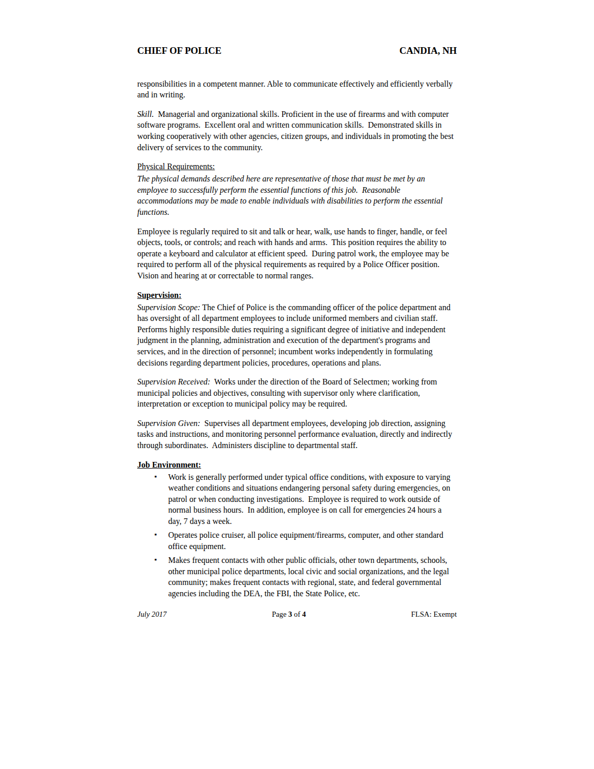CHIEF OF POLICE CANDIA, NH
responsibilities in a competent manner. Able to communicate effectively and efficiently verbally and in writing.
Skill. Managerial and organizational skills. Proficient in the use of firearms and with computer software programs. Excellent oral and written communication skills. Demonstrated skills in working cooperatively with other agencies, citizen groups, and individuals in promoting the best delivery of services to the community.
Physical Requirements:
The physical demands described here are representative of those that must be met by an employee to successfully perform the essential functions of this job. Reasonable accommodations may be made to enable individuals with disabilities to perform the essential functions.
Employee is regularly required to sit and talk or hear, walk, use hands to finger, handle, or feel objects, tools, or controls; and reach with hands and arms. This position requires the ability to operate a keyboard and calculator at efficient speed. During patrol work, the employee may be required to perform all of the physical requirements as required by a Police Officer position. Vision and hearing at or correctable to normal ranges.
Supervision:
Supervision Scope: The Chief of Police is the commanding officer of the police department and has oversight of all department employees to include uniformed members and civilian staff. Performs highly responsible duties requiring a significant degree of initiative and independent judgment in the planning, administration and execution of the department's programs and services, and in the direction of personnel; incumbent works independently in formulating decisions regarding department policies, procedures, operations and plans.
Supervision Received: Works under the direction of the Board of Selectmen; working from municipal policies and objectives, consulting with supervisor only where clarification, interpretation or exception to municipal policy may be required.
Supervision Given: Supervises all department employees, developing job direction, assigning tasks and instructions, and monitoring personnel performance evaluation, directly and indirectly through subordinates. Administers discipline to departmental staff.
Job Environment:
Work is generally performed under typical office conditions, with exposure to varying weather conditions and situations endangering personal safety during emergencies, on patrol or when conducting investigations. Employee is required to work outside of normal business hours. In addition, employee is on call for emergencies 24 hours a day, 7 days a week.
Operates police cruiser, all police equipment/firearms, computer, and other standard office equipment.
Makes frequent contacts with other public officials, other town departments, schools, other municipal police departments, local civic and social organizations, and the legal community; makes frequent contacts with regional, state, and federal governmental agencies including the DEA, the FBI, the State Police, etc.
July 2017 Page 3 of 4 FLSA: Exempt